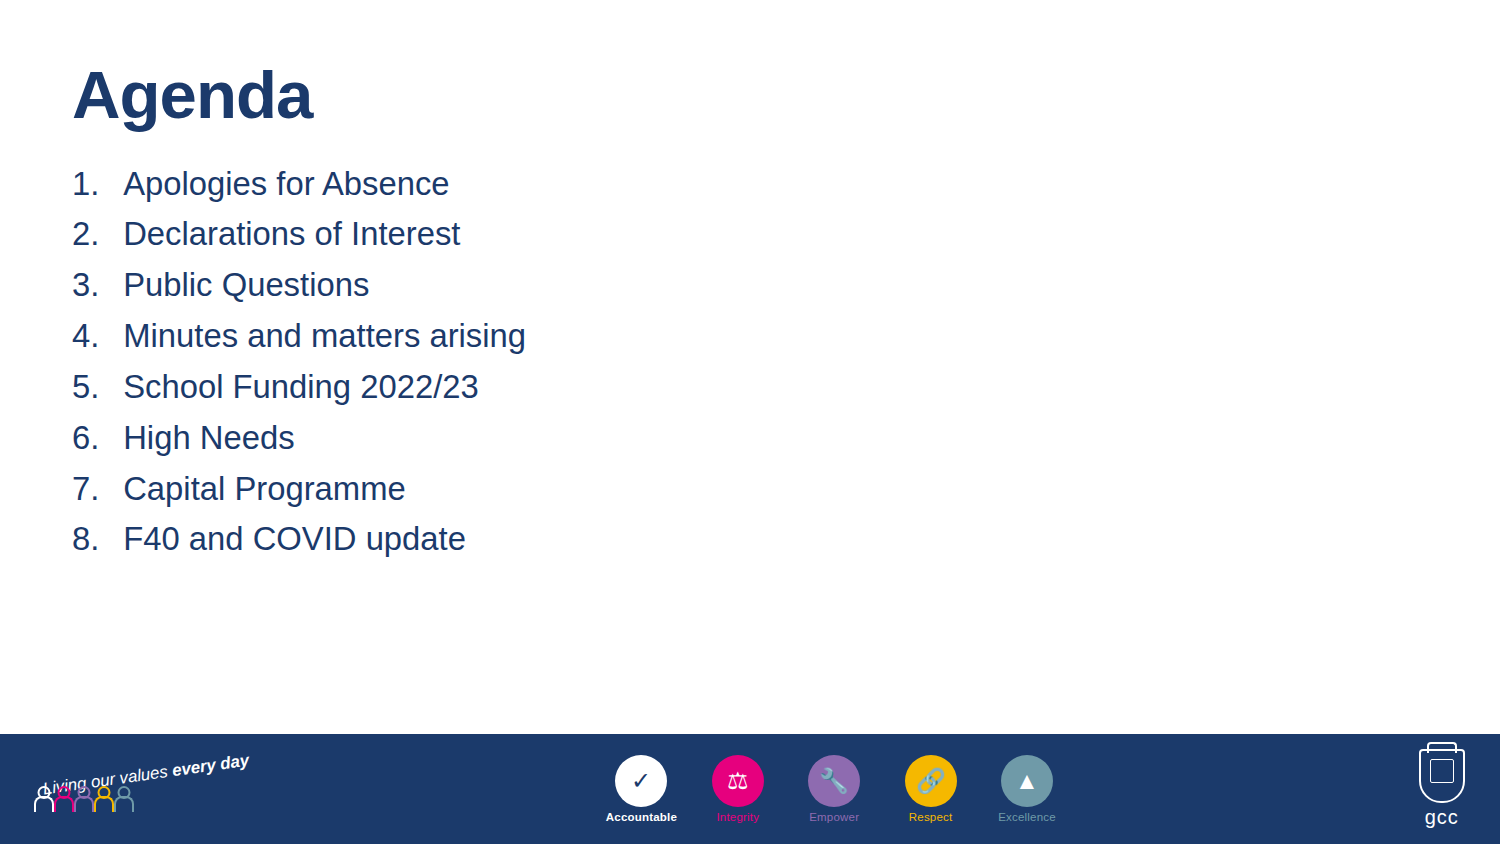Agenda
Apologies for Absence
Declarations of Interest
Public Questions
Minutes and matters arising
School Funding 2022/23
High Needs
Capital Programme
F40 and COVID update
Living our values every day
✓
Accountable
⚖
Integrity
🔧
Empower
🔗
Respect
▲
Excellence
gcc